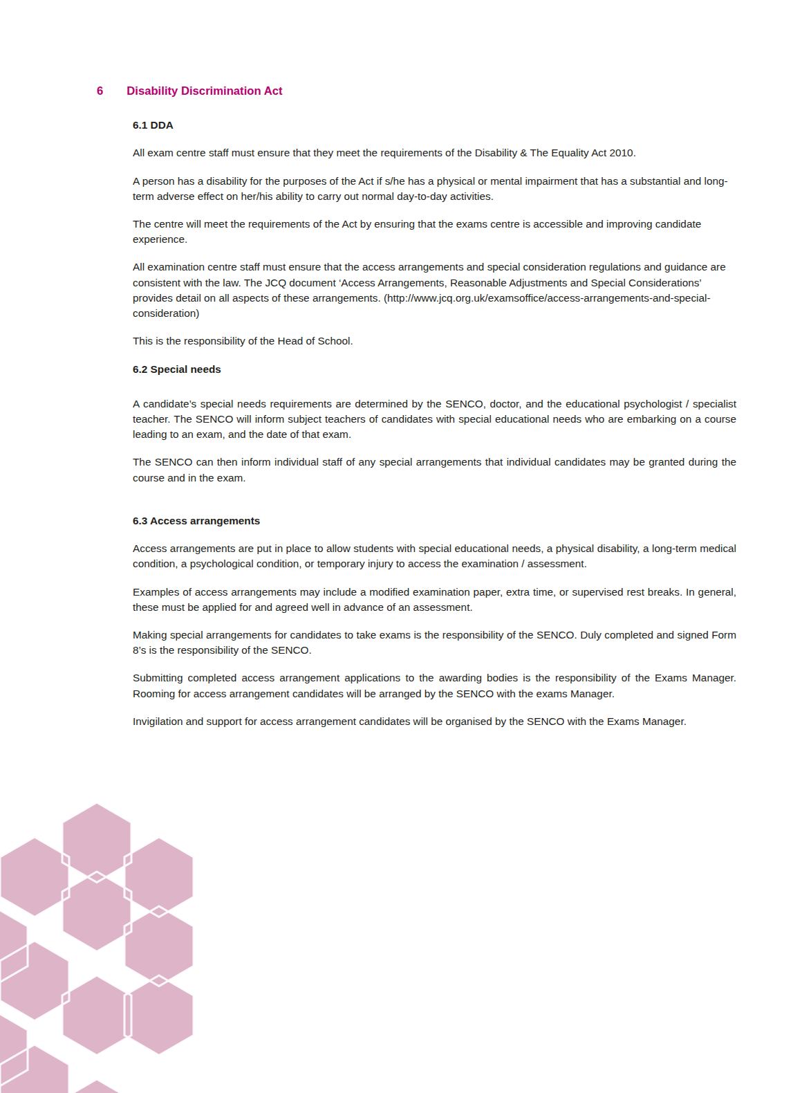6 Disability Discrimination Act
6.1 DDA
All exam centre staff must ensure that they meet the requirements of the Disability & The Equality Act 2010.
A person has a disability for the purposes of the Act if s/he has a physical or mental impairment that has a substantial and long-term adverse effect on her/his ability to carry out normal day-to-day activities.
The centre will meet the requirements of the Act by ensuring that the exams centre is accessible and improving candidate experience.
All examination centre staff must ensure that the access arrangements and special consideration regulations and guidance are consistent with the law. The JCQ document ‘Access Arrangements, Reasonable Adjustments and Special Considerations’ provides detail on all aspects of these arrangements. (http://www.jcq.org.uk/examsoffice/access-arrangements-and-special-consideration)
This is the responsibility of the Head of School.
6.2 Special needs
A candidate’s special needs requirements are determined by the SENCO, doctor, and the educational psychologist / specialist teacher. The SENCO will inform subject teachers of candidates with special educational needs who are embarking on a course leading to an exam, and the date of that exam.
The SENCO can then inform individual staff of any special arrangements that individual candidates may be granted during the course and in the exam.
6.3 Access arrangements
Access arrangements are put in place to allow students with special educational needs, a physical disability, a long-term medical condition, a psychological condition, or temporary injury to access the examination / assessment.
Examples of access arrangements may include a modified examination paper, extra time, or supervised rest breaks. In general, these must be applied for and agreed well in advance of an assessment.
Making special arrangements for candidates to take exams is the responsibility of the SENCO. Duly completed and signed Form 8’s is the responsibility of the SENCO.
Submitting completed access arrangement applications to the awarding bodies is the responsibility of the Exams Manager. Rooming for access arrangement candidates will be arranged by the SENCO with the exams Manager.
Invigilation and support for access arrangement candidates will be organised by the SENCO with the Exams Manager.